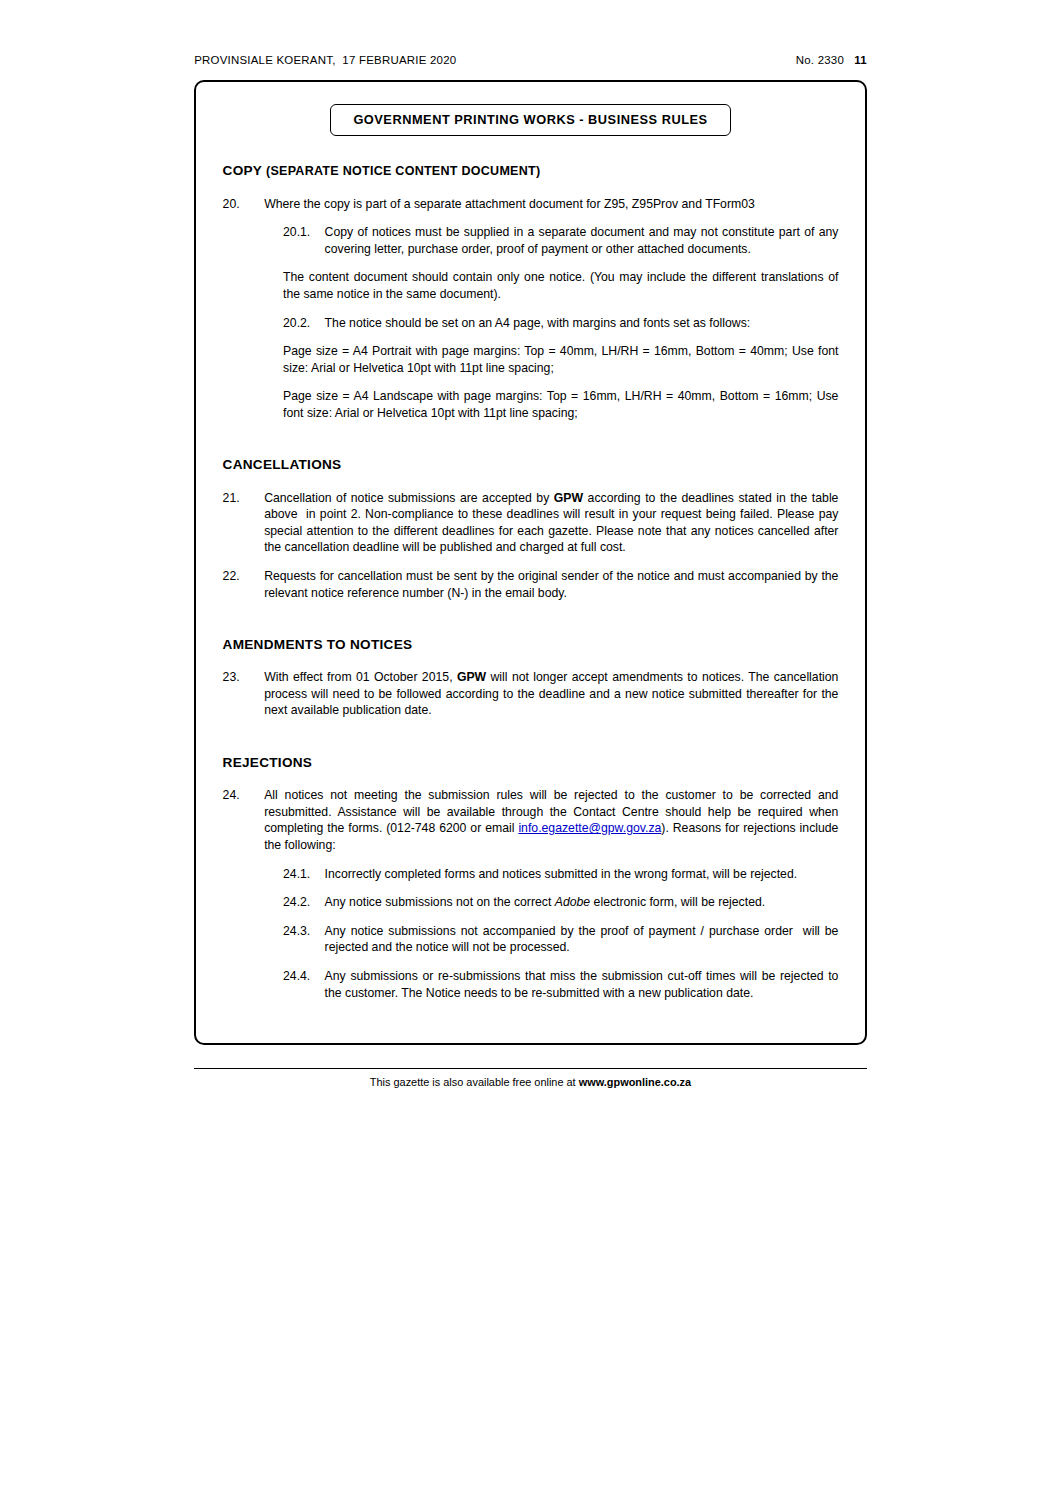Provinsiale Koerant, 17 Februarie 2020
No. 2330 11
Government Printing Works - Business Rules
Copy (Separate Notice Content Document)
20.
Where the copy is part of a separate attachment document for Z95, Z95Prov and TForm03
20.1.
Copy of notices must be supplied in a separate document and may not constitute part of any covering letter, purchase order, proof of payment or other attached documents.
The content document should contain only one notice. (You may include the different translations of the same notice in the same document).
20.2.
The notice should be set on an A4 page, with margins and fonts set as follows:
Page size = A4 Portrait with page margins: Top = 40mm, LH/RH = 16mm, Bottom = 40mm; Use font size: Arial or Helvetica 10pt with 11pt line spacing;
Page size = A4 Landscape with page margins: Top = 16mm, LH/RH = 40mm, Bottom = 16mm; Use font size: Arial or Helvetica 10pt with 11pt line spacing;
Cancellations
21.
Cancellation of notice submissions are accepted by GPW according to the deadlines stated in the table above in point 2. Non-compliance to these deadlines will result in your request being failed. Please pay special attention to the different deadlines for each gazette. Please note that any notices cancelled after the cancellation deadline will be published and charged at full cost.
22.
Requests for cancellation must be sent by the original sender of the notice and must accompanied by the relevant notice reference number (N-) in the email body.
Amendments to notices
23.
With effect from 01 October 2015, GPW will not longer accept amendments to notices. The cancellation process will need to be followed according to the deadline and a new notice submitted thereafter for the next available publication date.
Rejections
24.
All notices not meeting the submission rules will be rejected to the customer to be corrected and resubmitted. Assistance will be available through the Contact Centre should help be required when completing the forms. (012-748 6200 or email info.egazette@gpw.gov.za). Reasons for rejections include the following:
24.1.
Incorrectly completed forms and notices submitted in the wrong format, will be rejected.
24.2.
Any notice submissions not on the correct Adobe electronic form, will be rejected.
24.3.
Any notice submissions not accompanied by the proof of payment / purchase order will be rejected and the notice will not be processed.
24.4.
Any submissions or re-submissions that miss the submission cut-off times will be rejected to the customer. The Notice needs to be re-submitted with a new publication date.
This gazette is also available free online at www.gpwonline.co.za